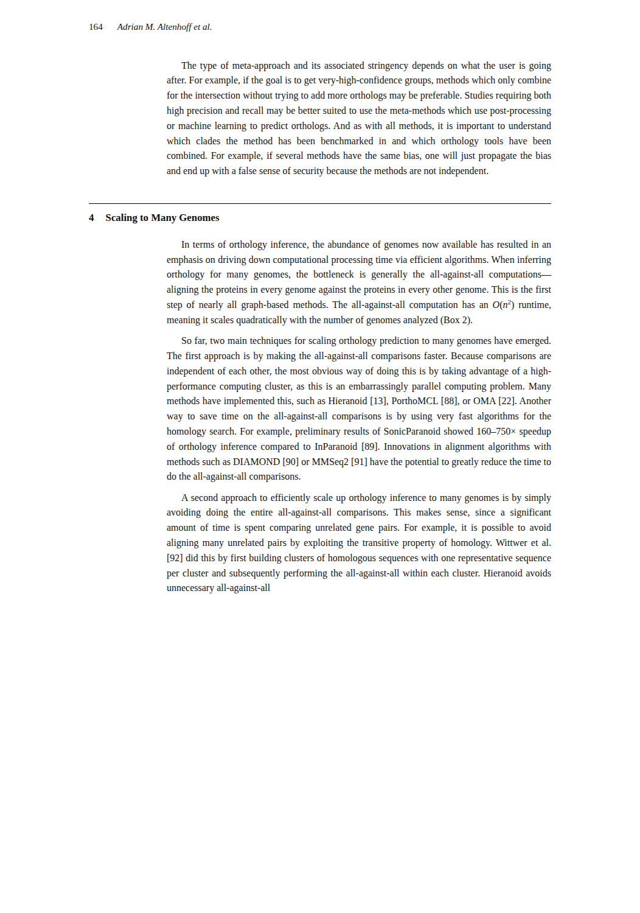164 Adrian M. Altenhoff et al.
The type of meta-approach and its associated stringency depends on what the user is going after. For example, if the goal is to get very-high-confidence groups, methods which only combine for the intersection without trying to add more orthologs may be preferable. Studies requiring both high precision and recall may be better suited to use the meta-methods which use post-processing or machine learning to predict orthologs. And as with all methods, it is important to understand which clades the method has been benchmarked in and which orthology tools have been combined. For example, if several methods have the same bias, one will just propagate the bias and end up with a false sense of security because the methods are not independent.
4 Scaling to Many Genomes
In terms of orthology inference, the abundance of genomes now available has resulted in an emphasis on driving down computational processing time via efficient algorithms. When inferring orthology for many genomes, the bottleneck is generally the all-against-all computations—aligning the proteins in every genome against the proteins in every other genome. This is the first step of nearly all graph-based methods. The all-against-all computation has an O(n2) runtime, meaning it scales quadratically with the number of genomes analyzed (Box 2).
So far, two main techniques for scaling orthology prediction to many genomes have emerged. The first approach is by making the all-against-all comparisons faster. Because comparisons are independent of each other, the most obvious way of doing this is by taking advantage of a high-performance computing cluster, as this is an embarrassingly parallel computing problem. Many methods have implemented this, such as Hieranoid [13], PorthoMCL [88], or OMA [22]. Another way to save time on the all-against-all comparisons is by using very fast algorithms for the homology search. For example, preliminary results of SonicParanoid showed 160–750× speedup of orthology inference compared to InParanoid [89]. Innovations in alignment algorithms with methods such as DIAMOND [90] or MMSeq2 [91] have the potential to greatly reduce the time to do the all-against-all comparisons.
A second approach to efficiently scale up orthology inference to many genomes is by simply avoiding doing the entire all-against-all comparisons. This makes sense, since a significant amount of time is spent comparing unrelated gene pairs. For example, it is possible to avoid aligning many unrelated pairs by exploiting the transitive property of homology. Wittwer et al. [92] did this by first building clusters of homologous sequences with one representative sequence per cluster and subsequently performing the all-against-all within each cluster. Hieranoid avoids unnecessary all-against-all